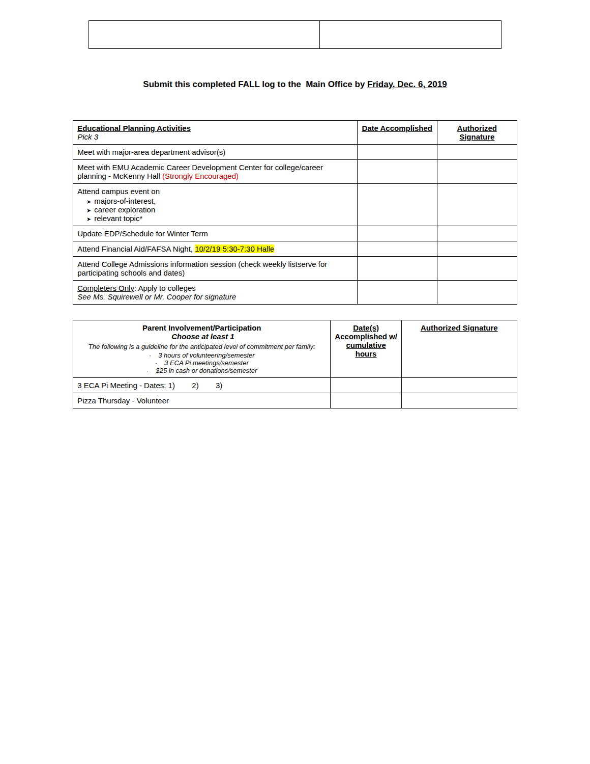Submit this completed FALL log to the Main Office by Friday, Dec. 6, 2019
| Educational Planning Activities Pick 3 | Date Accomplished | Authorized Signature |
| --- | --- | --- |
| Meet with major-area department advisor(s) | | |
| Meet with EMU Academic Career Development Center for college/career planning - McKenny Hall (Strongly Encouraged) | | |
| Attend campus event on majors-of-interest, career exploration relevant topic* | | |
| Update EDP/Schedule for Winter Term | | |
| Attend Financial Aid/FAFSA Night, 10/2/19 5:30-7:30 Halle | | |
| Attend College Admissions information session (check weekly listserve for participating schools and dates) | | |
| Completers Only : Apply to colleges See Ms. Squirewell or Mr. Cooper for signature | | |
| Parent Involvement/Participation Choose at least 1 The following is a guideline for the anticipated level of commitment per family: 3 hours of volunteering/semester 3 ECA Pi meetings/semester $25 in cash or donations/semester | Date(s) Accomplished w/ cumulative hours | Authorized Signature |
| --- | --- | --- |
| 3 ECA Pi Meeting - Dates: 1) 2) 3) | | |
| Pizza Thursday - Volunteer | | |